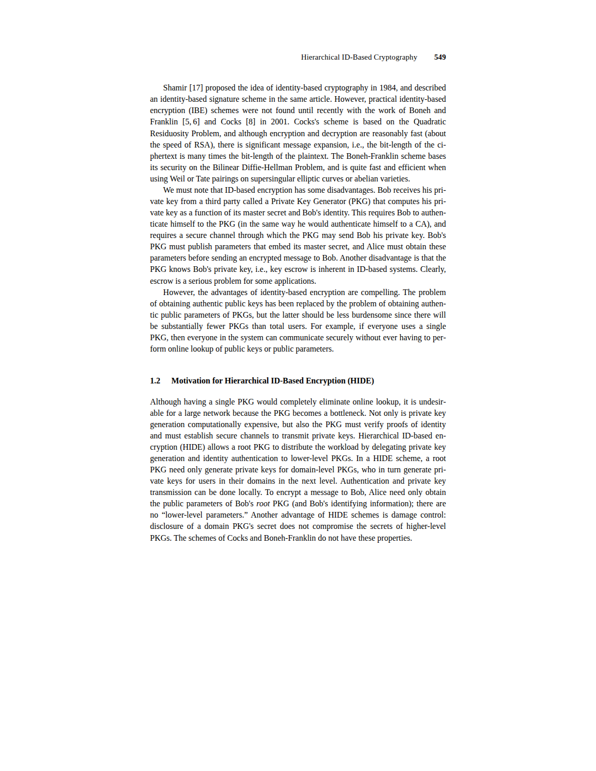Hierarchical ID-Based Cryptography 549
Shamir [17] proposed the idea of identity-based cryptography in 1984, and described an identity-based signature scheme in the same article. However, practical identity-based encryption (IBE) schemes were not found until recently with the work of Boneh and Franklin [5, 6] and Cocks [8] in 2001. Cocks's scheme is based on the Quadratic Residuosity Problem, and although encryption and decryption are reasonably fast (about the speed of RSA), there is significant message expansion, i.e., the bit-length of the ciphertext is many times the bit-length of the plaintext. The Boneh-Franklin scheme bases its security on the Bilinear Diffie-Hellman Problem, and is quite fast and efficient when using Weil or Tate pairings on supersingular elliptic curves or abelian varieties.
We must note that ID-based encryption has some disadvantages. Bob receives his private key from a third party called a Private Key Generator (PKG) that computes his private key as a function of its master secret and Bob's identity. This requires Bob to authenticate himself to the PKG (in the same way he would authenticate himself to a CA), and requires a secure channel through which the PKG may send Bob his private key. Bob's PKG must publish parameters that embed its master secret, and Alice must obtain these parameters before sending an encrypted message to Bob. Another disadvantage is that the PKG knows Bob's private key, i.e., key escrow is inherent in ID-based systems. Clearly, escrow is a serious problem for some applications.
However, the advantages of identity-based encryption are compelling. The problem of obtaining authentic public keys has been replaced by the problem of obtaining authentic public parameters of PKGs, but the latter should be less burdensome since there will be substantially fewer PKGs than total users. For example, if everyone uses a single PKG, then everyone in the system can communicate securely without ever having to perform online lookup of public keys or public parameters.
1.2 Motivation for Hierarchical ID-Based Encryption (HIDE)
Although having a single PKG would completely eliminate online lookup, it is undesirable for a large network because the PKG becomes a bottleneck. Not only is private key generation computationally expensive, but also the PKG must verify proofs of identity and must establish secure channels to transmit private keys. Hierarchical ID-based encryption (HIDE) allows a root PKG to distribute the workload by delegating private key generation and identity authentication to lower-level PKGs. In a HIDE scheme, a root PKG need only generate private keys for domain-level PKGs, who in turn generate private keys for users in their domains in the next level. Authentication and private key transmission can be done locally. To encrypt a message to Bob, Alice need only obtain the public parameters of Bob's root PKG (and Bob's identifying information); there are no “lower-level parameters.” Another advantage of HIDE schemes is damage control: disclosure of a domain PKG's secret does not compromise the secrets of higher-level PKGs. The schemes of Cocks and Boneh-Franklin do not have these properties.